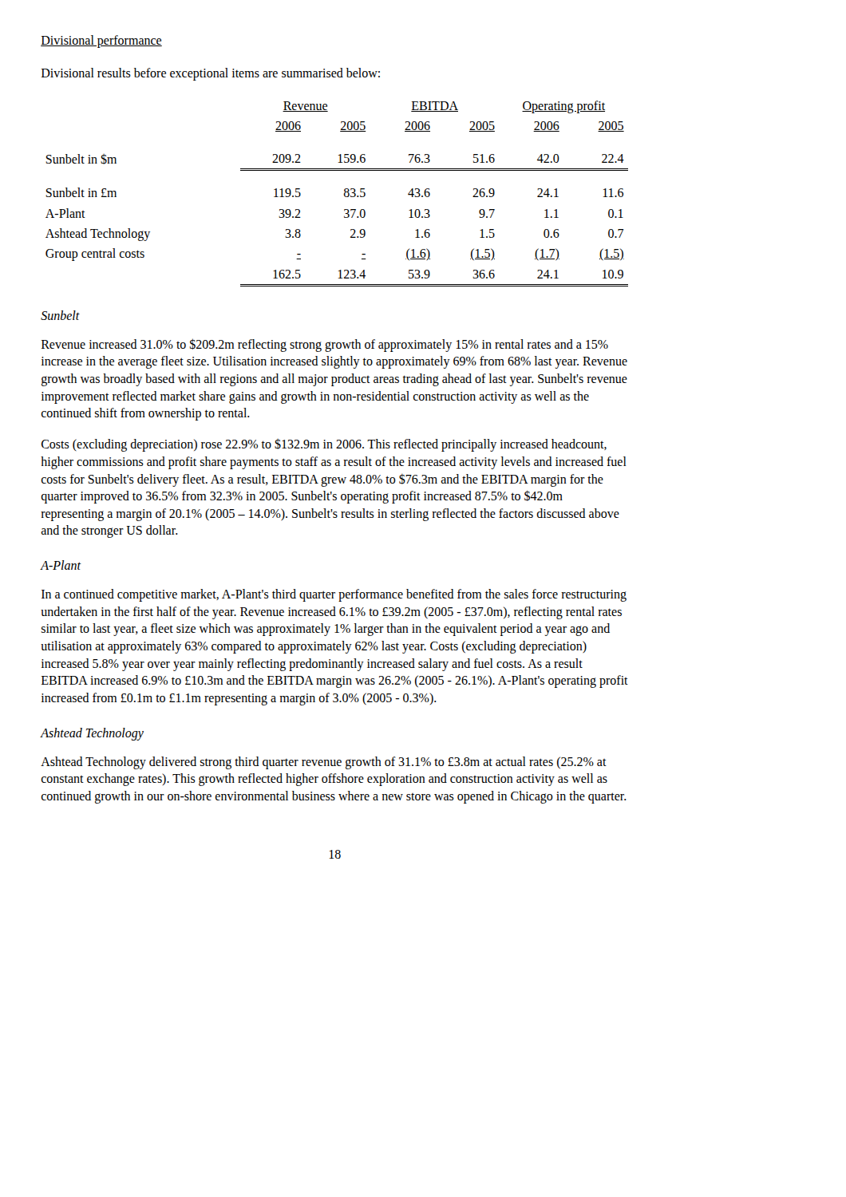Divisional performance
Divisional results before exceptional items are summarised below:
| | Revenue | EBITDA | Operating profit |
| | 2006 | 2005 | 2006 | 2005 | 2006 | 2005 |
| Sunbelt in $m | 209.2 | 159.6 | 76.3 | 51.6 | 42.0 | 22.4 |
| Sunbelt in £m | 119.5 | 83.5 | 43.6 | 26.9 | 24.1 | 11.6 |
| A-Plant | 39.2 | 37.0 | 10.3 | 9.7 | 1.1 | 0.1 |
| Ashtead Technology | 3.8 | 2.9 | 1.6 | 1.5 | 0.6 | 0.7 |
| Group central costs | - | - | (1.6) | (1.5) | (1.7) | (1.5) |
| | 162.5 | 123.4 | 53.9 | 36.6 | 24.1 | 10.9 |
Sunbelt
Revenue increased 31.0% to $209.2m reflecting strong growth of approximately 15% in rental rates and a 15% increase in the average fleet size. Utilisation increased slightly to approximately 69% from 68% last year. Revenue growth was broadly based with all regions and all major product areas trading ahead of last year. Sunbelt's revenue improvement reflected market share gains and growth in non-residential construction activity as well as the continued shift from ownership to rental.
Costs (excluding depreciation) rose 22.9% to $132.9m in 2006. This reflected principally increased headcount, higher commissions and profit share payments to staff as a result of the increased activity levels and increased fuel costs for Sunbelt's delivery fleet. As a result, EBITDA grew 48.0% to $76.3m and the EBITDA margin for the quarter improved to 36.5% from 32.3% in 2005. Sunbelt's operating profit increased 87.5% to $42.0m representing a margin of 20.1% (2005 – 14.0%). Sunbelt's results in sterling reflected the factors discussed above and the stronger US dollar.
A-Plant
In a continued competitive market, A-Plant's third quarter performance benefited from the sales force restructuring undertaken in the first half of the year. Revenue increased 6.1% to £39.2m (2005 - £37.0m), reflecting rental rates similar to last year, a fleet size which was approximately 1% larger than in the equivalent period a year ago and utilisation at approximately 63% compared to approximately 62% last year. Costs (excluding depreciation) increased 5.8% year over year mainly reflecting predominantly increased salary and fuel costs. As a result EBITDA increased 6.9% to £10.3m and the EBITDA margin was 26.2% (2005 - 26.1%). A-Plant's operating profit increased from £0.1m to £1.1m representing a margin of 3.0% (2005 - 0.3%).
Ashtead Technology
Ashtead Technology delivered strong third quarter revenue growth of 31.1% to £3.8m at actual rates (25.2% at constant exchange rates). This growth reflected higher offshore exploration and construction activity as well as continued growth in our on-shore environmental business where a new store was opened in Chicago in the quarter.
18